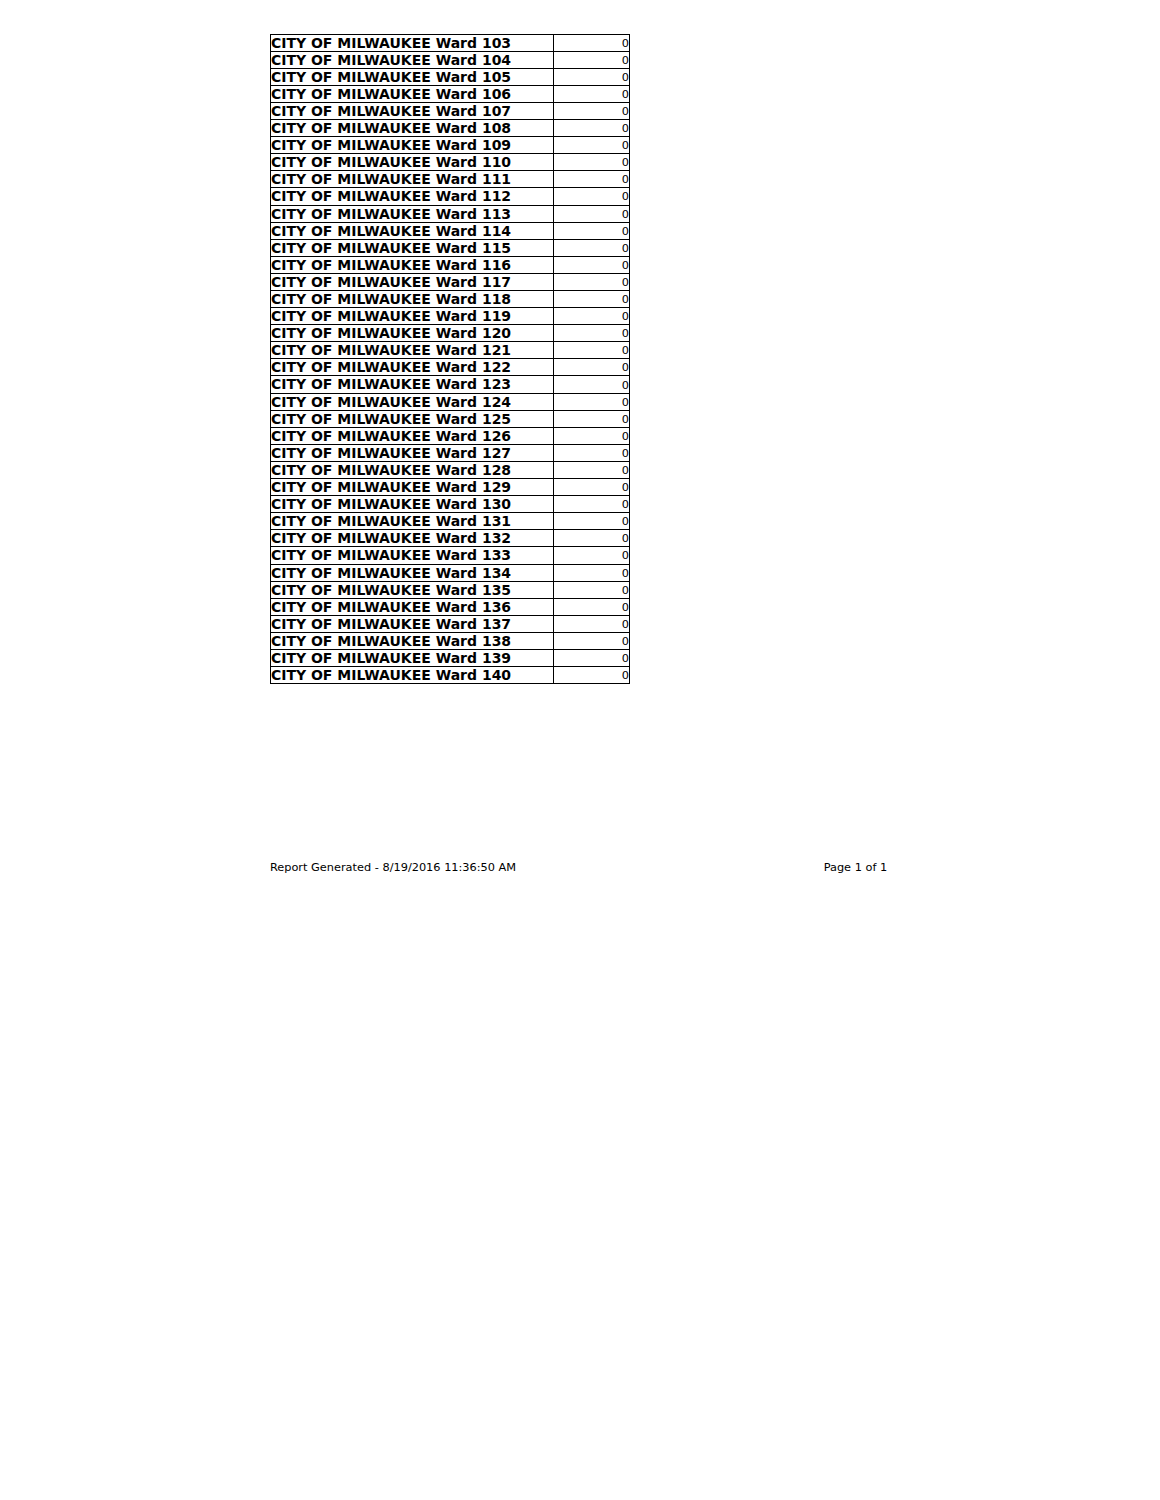| CITY OF MILWAUKEE Ward 103 | 0 |
| CITY OF MILWAUKEE Ward 104 | 0 |
| CITY OF MILWAUKEE Ward 105 | 0 |
| CITY OF MILWAUKEE Ward 106 | 0 |
| CITY OF MILWAUKEE Ward 107 | 0 |
| CITY OF MILWAUKEE Ward 108 | 0 |
| CITY OF MILWAUKEE Ward 109 | 0 |
| CITY OF MILWAUKEE Ward 110 | 0 |
| CITY OF MILWAUKEE Ward 111 | 0 |
| CITY OF MILWAUKEE Ward 112 | 0 |
| CITY OF MILWAUKEE Ward 113 | 0 |
| CITY OF MILWAUKEE Ward 114 | 0 |
| CITY OF MILWAUKEE Ward 115 | 0 |
| CITY OF MILWAUKEE Ward 116 | 0 |
| CITY OF MILWAUKEE Ward 117 | 0 |
| CITY OF MILWAUKEE Ward 118 | 0 |
| CITY OF MILWAUKEE Ward 119 | 0 |
| CITY OF MILWAUKEE Ward 120 | 0 |
| CITY OF MILWAUKEE Ward 121 | 0 |
| CITY OF MILWAUKEE Ward 122 | 0 |
| CITY OF MILWAUKEE Ward 123 | 0 |
| CITY OF MILWAUKEE Ward 124 | 0 |
| CITY OF MILWAUKEE Ward 125 | 0 |
| CITY OF MILWAUKEE Ward 126 | 0 |
| CITY OF MILWAUKEE Ward 127 | 0 |
| CITY OF MILWAUKEE Ward 128 | 0 |
| CITY OF MILWAUKEE Ward 129 | 0 |
| CITY OF MILWAUKEE Ward 130 | 0 |
| CITY OF MILWAUKEE Ward 131 | 0 |
| CITY OF MILWAUKEE Ward 132 | 0 |
| CITY OF MILWAUKEE Ward 133 | 0 |
| CITY OF MILWAUKEE Ward 134 | 0 |
| CITY OF MILWAUKEE Ward 135 | 0 |
| CITY OF MILWAUKEE Ward 136 | 0 |
| CITY OF MILWAUKEE Ward 137 | 0 |
| CITY OF MILWAUKEE Ward 138 | 0 |
| CITY OF MILWAUKEE Ward 139 | 0 |
| CITY OF MILWAUKEE Ward 140 | 0 |
Report Generated - 8/19/2016 11:36:50 AM Page 1 of 1